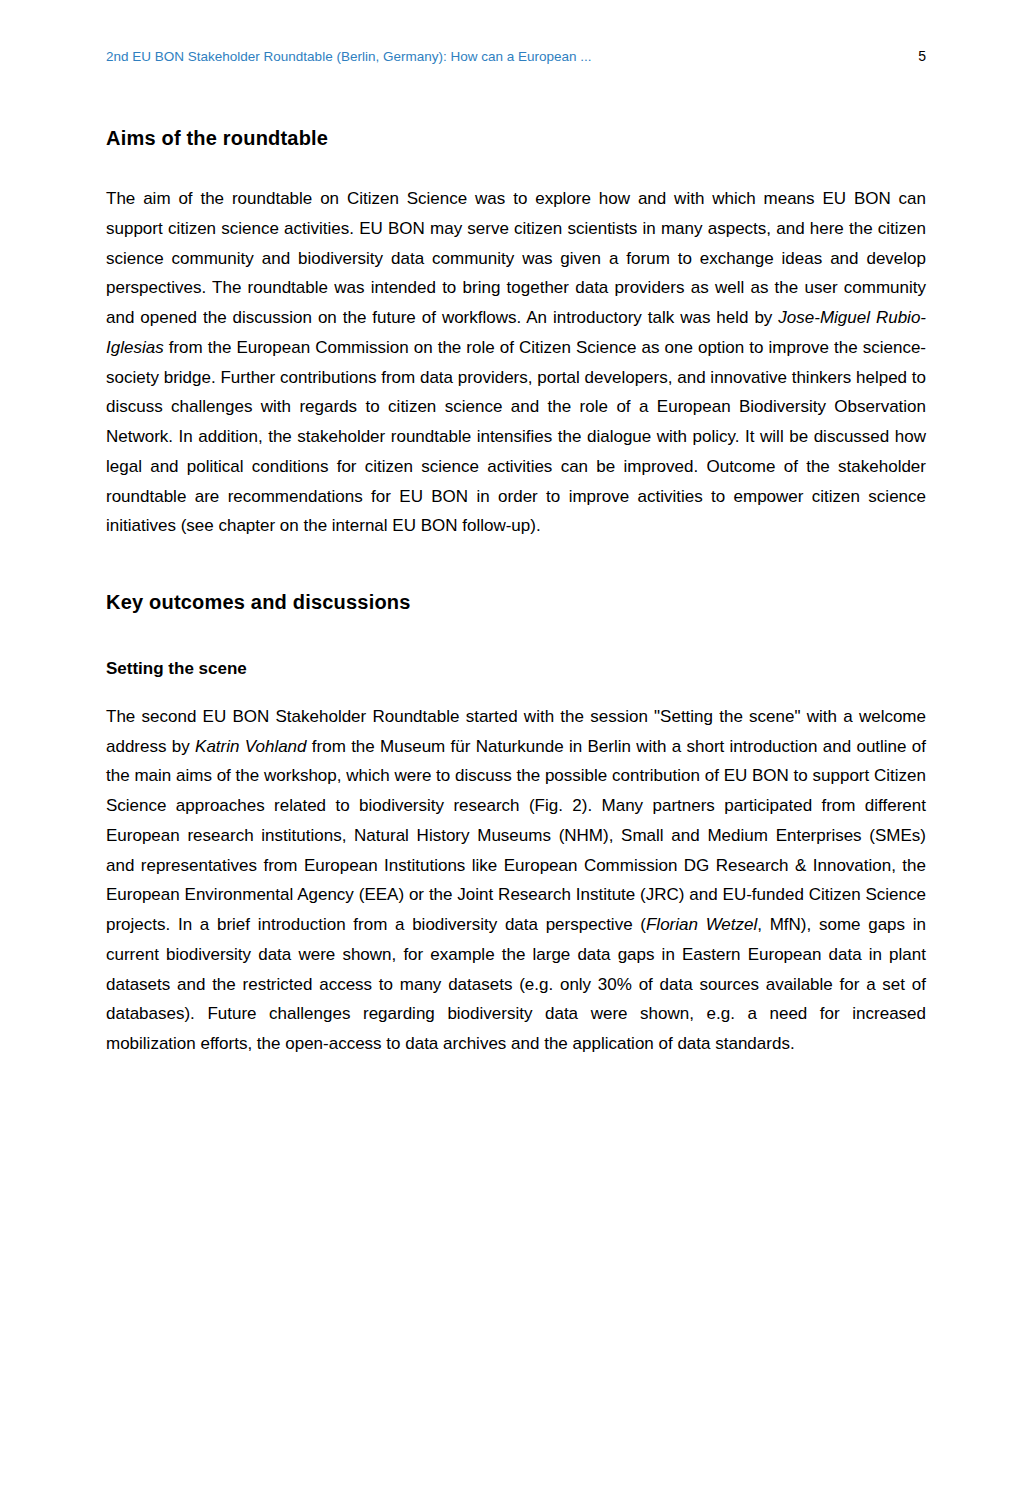2nd EU BON Stakeholder Roundtable (Berlin, Germany): How can a European ...
5
Aims of the roundtable
The aim of the roundtable on Citizen Science was to explore how and with which means EU BON can support citizen science activities. EU BON may serve citizen scientists in many aspects, and here the citizen science community and biodiversity data community was given a forum to exchange ideas and develop perspectives. The roundtable was intended to bring together data providers as well as the user community and opened the discussion on the future of workflows. An introductory talk was held by Jose-Miguel Rubio-Iglesias from the European Commission on the role of Citizen Science as one option to improve the science-society bridge. Further contributions from data providers, portal developers, and innovative thinkers helped to discuss challenges with regards to citizen science and the role of a European Biodiversity Observation Network. In addition, the stakeholder roundtable intensifies the dialogue with policy. It will be discussed how legal and political conditions for citizen science activities can be improved. Outcome of the stakeholder roundtable are recommendations for EU BON in order to improve activities to empower citizen science initiatives (see chapter on the internal EU BON follow-up).
Key outcomes and discussions
Setting the scene
The second EU BON Stakeholder Roundtable started with the session "Setting the scene" with a welcome address by Katrin Vohland from the Museum für Naturkunde in Berlin with a short introduction and outline of the main aims of the workshop, which were to discuss the possible contribution of EU BON to support Citizen Science approaches related to biodiversity research (Fig. 2). Many partners participated from different European research institutions, Natural History Museums (NHM), Small and Medium Enterprises (SMEs) and representatives from European Institutions like European Commission DG Research & Innovation, the European Environmental Agency (EEA) or the Joint Research Institute (JRC) and EU-funded Citizen Science projects. In a brief introduction from a biodiversity data perspective (Florian Wetzel, MfN), some gaps in current biodiversity data were shown, for example the large data gaps in Eastern European data in plant datasets and the restricted access to many datasets (e.g. only 30% of data sources available for a set of databases). Future challenges regarding biodiversity data were shown, e.g. a need for increased mobilization efforts, the open-access to data archives and the application of data standards.